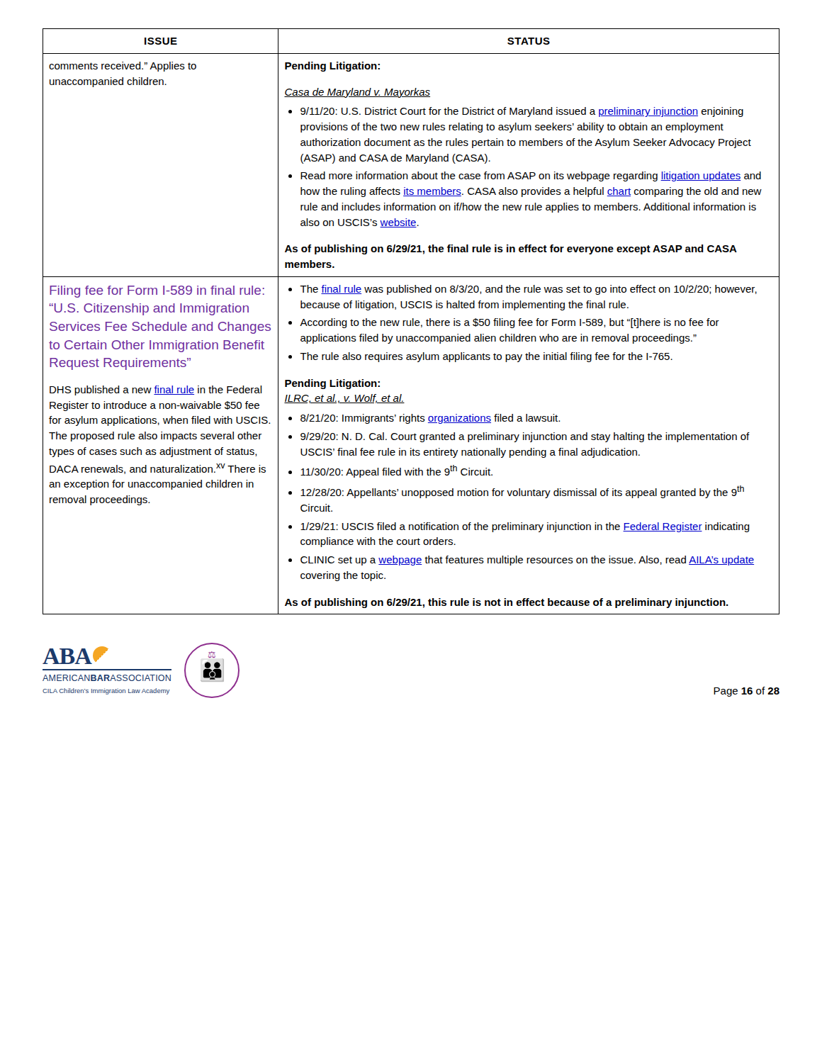| ISSUE | STATUS |
| --- | --- |
| comments received.” Applies to unaccompanied children. | Pending Litigation: Casa de Maryland v. Mayorkas 9/11/20: U.S. District Court for the District of Maryland issued a preliminary injunction enjoining provisions of the two new rules relating to asylum seekers’ ability to obtain an employment authorization document as the rules pertain to members of the Asylum Seeker Advocacy Project (ASAP) and CASA de Maryland (CASA). Read more information about the case from ASAP on its webpage regarding litigation updates and how the ruling affects its members . CASA also provides a helpful chart comparing the old and new rule and includes information on if/how the new rule applies to members. Additional information is also on USCIS’s website . As of publishing on 6/29/21, the final rule is in effect for everyone except ASAP and CASA members. |
| Filing fee for Form I-589 in final rule: “U.S. Citizenship and Immigration Services Fee Schedule and Changes to Certain Other Immigration Benefit Request Requirements” DHS published a new final rule in the Federal Register to introduce a non-waivable $50 fee for asylum applications, when filed with USCIS. The proposed rule also impacts several other types of cases such as adjustment of status, DACA renewals, and naturalization. xv There is an exception for unaccompanied children in removal proceedings. | The final rule was published on 8/3/20, and the rule was set to go into effect on 10/2/20; however, because of litigation, USCIS is halted from implementing the final rule. According to the new rule, there is a $50 filing fee for Form I-589, but “[t]here is no fee for applications filed by unaccompanied alien children who are in removal proceedings.” The rule also requires asylum applicants to pay the initial filing fee for the I-765. Pending Litigation: ILRC, et al., v. Wolf, et al. 8/21/20: Immigrants’ rights organizations filed a lawsuit. 9/29/20: N. D. Cal. Court granted a preliminary injunction and stay halting the implementation of USCIS’ final fee rule in its entirety nationally pending a final adjudication. 11/30/20: Appeal filed with the 9 th Circuit. 12/28/20: Appellants’ unopposed motion for voluntary dismissal of its appeal granted by the 9 th Circuit. 1/29/21: USCIS filed a notification of the preliminary injunction in the Federal Register indicating compliance with the court orders. CLINIC set up a webpage that features multiple resources on the issue. Also, read AILA’s update covering the topic. As of publishing on 6/29/21, this rule is not in effect because of a preliminary injunction. |
ABA
AMERICANBARASSOCIATION
CILA Children’s Immigration Law Academy
⚖ 👪
Page 16 of 28